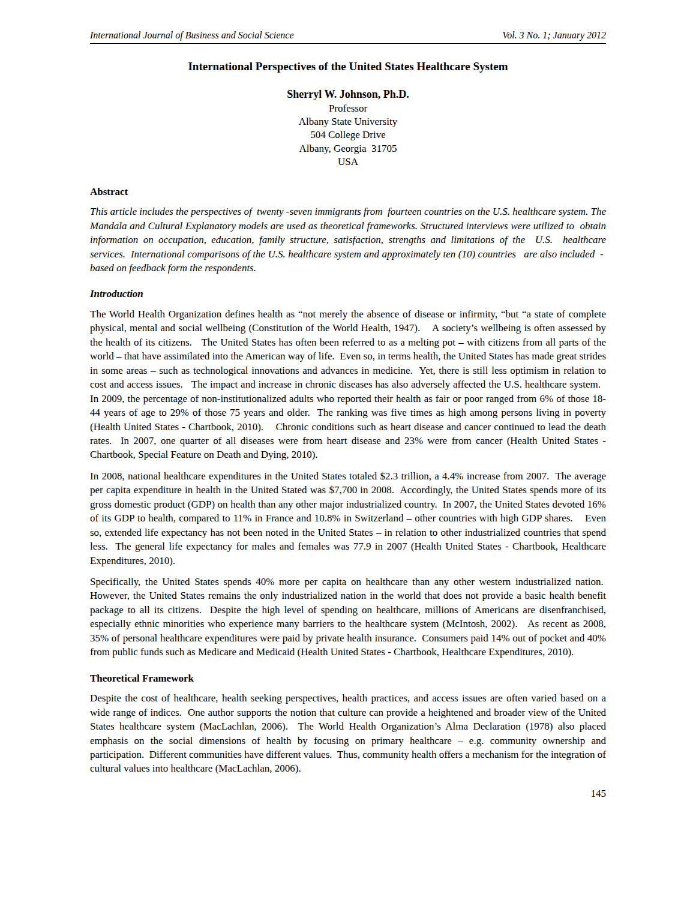International Journal of Business and Social Science Vol. 3 No. 1; January 2012
International Perspectives of the United States Healthcare System
Sherryl W. Johnson, Ph.D.
Professor
Albany State University
504 College Drive
Albany, Georgia 31705
USA
Abstract
This article includes the perspectives of twenty -seven immigrants from fourteen countries on the U.S. healthcare system. The Mandala and Cultural Explanatory models are used as theoretical frameworks. Structured interviews were utilized to obtain information on occupation, education, family structure, satisfaction, strengths and limitations of the U.S. healthcare services. International comparisons of the U.S. healthcare system and approximately ten (10) countries are also included - based on feedback form the respondents.
Introduction
The World Health Organization defines health as “not merely the absence of disease or infirmity, “but “a state of complete physical, mental and social wellbeing (Constitution of the World Health, 1947). A society’s wellbeing is often assessed by the health of its citizens. The United States has often been referred to as a melting pot – with citizens from all parts of the world – that have assimilated into the American way of life. Even so, in terms health, the United States has made great strides in some areas – such as technological innovations and advances in medicine. Yet, there is still less optimism in relation to cost and access issues. The impact and increase in chronic diseases has also adversely affected the U.S. healthcare system. In 2009, the percentage of non-institutionalized adults who reported their health as fair or poor ranged from 6% of those 18- 44 years of age to 29% of those 75 years and older. The ranking was five times as high among persons living in poverty (Health United States - Chartbook, 2010). Chronic conditions such as heart disease and cancer continued to lead the death rates. In 2007, one quarter of all diseases were from heart disease and 23% were from cancer (Health United States - Chartbook, Special Feature on Death and Dying, 2010).
In 2008, national healthcare expenditures in the United States totaled $2.3 trillion, a 4.4% increase from 2007. The average per capita expenditure in health in the United Stated was $7,700 in 2008. Accordingly, the United States spends more of its gross domestic product (GDP) on health than any other major industrialized country. In 2007, the United States devoted 16% of its GDP to health, compared to 11% in France and 10.8% in Switzerland – other countries with high GDP shares. Even so, extended life expectancy has not been noted in the United States – in relation to other industrialized countries that spend less. The general life expectancy for males and females was 77.9 in 2007 (Health United States - Chartbook, Healthcare Expenditures, 2010).
Specifically, the United States spends 40% more per capita on healthcare than any other western industrialized nation. However, the United States remains the only industrialized nation in the world that does not provide a basic health benefit package to all its citizens. Despite the high level of spending on healthcare, millions of Americans are disenfranchised, especially ethnic minorities who experience many barriers to the healthcare system (McIntosh, 2002). As recent as 2008, 35% of personal healthcare expenditures were paid by private health insurance. Consumers paid 14% out of pocket and 40% from public funds such as Medicare and Medicaid (Health United States - Chartbook, Healthcare Expenditures, 2010).
Theoretical Framework
Despite the cost of healthcare, health seeking perspectives, health practices, and access issues are often varied based on a wide range of indices. One author supports the notion that culture can provide a heightened and broader view of the United States healthcare system (MacLachlan, 2006). The World Health Organization’s Alma Declaration (1978) also placed emphasis on the social dimensions of health by focusing on primary healthcare – e.g. community ownership and participation. Different communities have different values. Thus, community health offers a mechanism for the integration of cultural values into healthcare (MacLachlan, 2006).
145